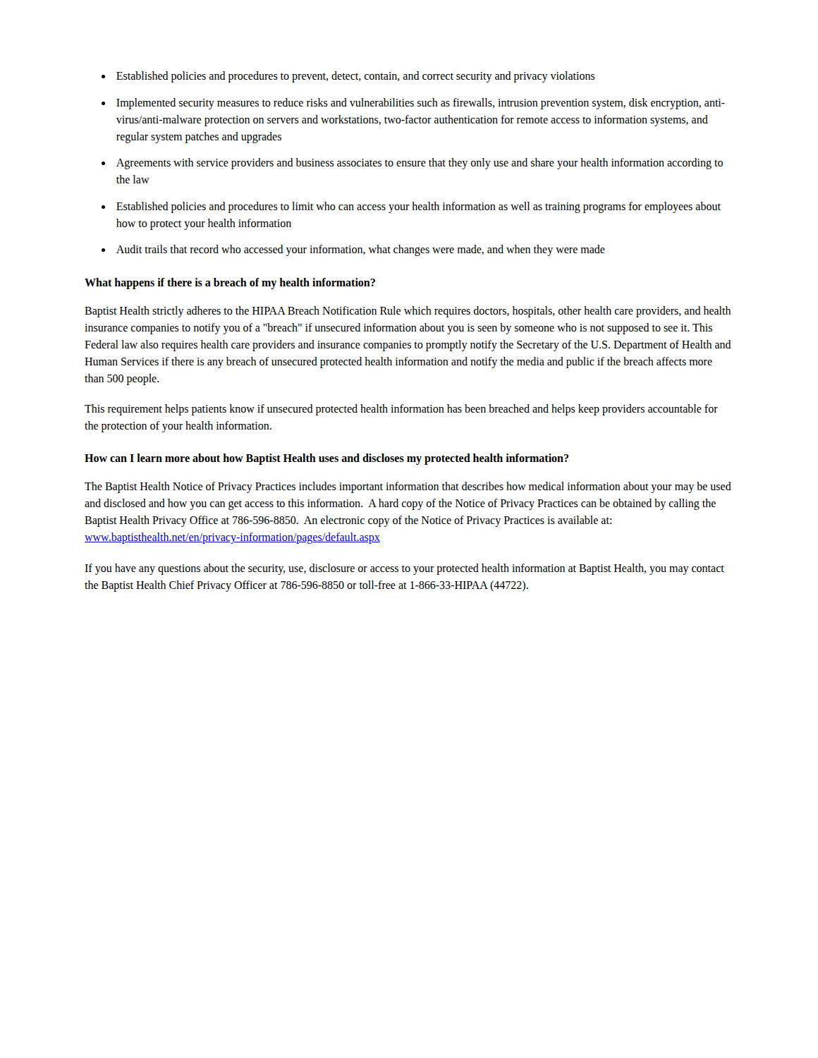Established policies and procedures to prevent, detect, contain, and correct security and privacy violations
Implemented security measures to reduce risks and vulnerabilities such as firewalls, intrusion prevention system, disk encryption, anti-virus/anti-malware protection on servers and workstations, two-factor authentication for remote access to information systems, and regular system patches and upgrades
Agreements with service providers and business associates to ensure that they only use and share your health information according to the law
Established policies and procedures to limit who can access your health information as well as training programs for employees about how to protect your health information
Audit trails that record who accessed your information, what changes were made, and when they were made
What happens if there is a breach of my health information?
Baptist Health strictly adheres to the HIPAA Breach Notification Rule which requires doctors, hospitals, other health care providers, and health insurance companies to notify you of a "breach" if unsecured information about you is seen by someone who is not supposed to see it. This Federal law also requires health care providers and insurance companies to promptly notify the Secretary of the U.S. Department of Health and Human Services if there is any breach of unsecured protected health information and notify the media and public if the breach affects more than 500 people.
This requirement helps patients know if unsecured protected health information has been breached and helps keep providers accountable for the protection of your health information.
How can I learn more about how Baptist Health uses and discloses my protected health information?
The Baptist Health Notice of Privacy Practices includes important information that describes how medical information about your may be used and disclosed and how you can get access to this information. A hard copy of the Notice of Privacy Practices can be obtained by calling the Baptist Health Privacy Office at 786-596-8850. An electronic copy of the Notice of Privacy Practices is available at: www.baptisthealth.net/en/privacy-information/pages/default.aspx
If you have any questions about the security, use, disclosure or access to your protected health information at Baptist Health, you may contact the Baptist Health Chief Privacy Officer at 786-596-8850 or toll-free at 1-866-33-HIPAA (44722).